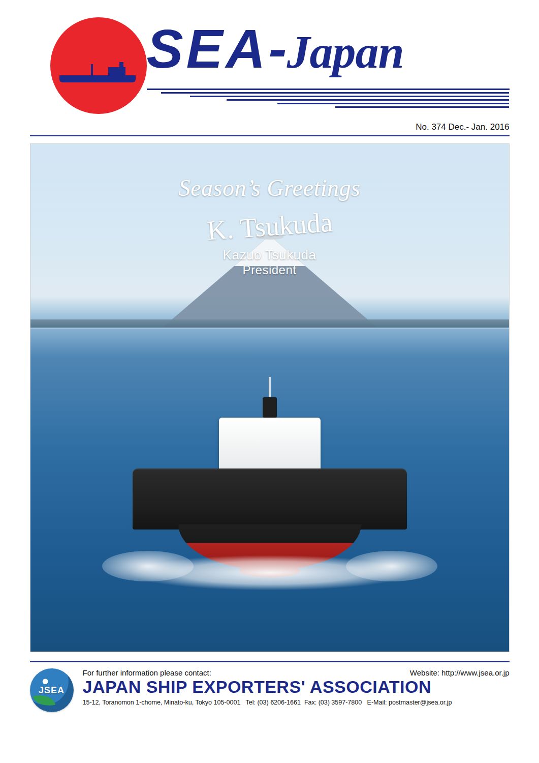SEA-Japan
No. 374 Dec.- Jan. 2016
Season’s Greetings
K. Tsukuda
Kazuo Tsukuda
President
JSEA
For further information please contact: Website: http://www.jsea.or.jp
JAPAN SHIP EXPORTERS' ASSOCIATION
15-12, Toranomon 1-chome, Minato-ku, Tokyo 105-0001 Tel: (03) 6206-1661 Fax: (03) 3597-7800 E-Mail: postmaster@jsea.or.jp